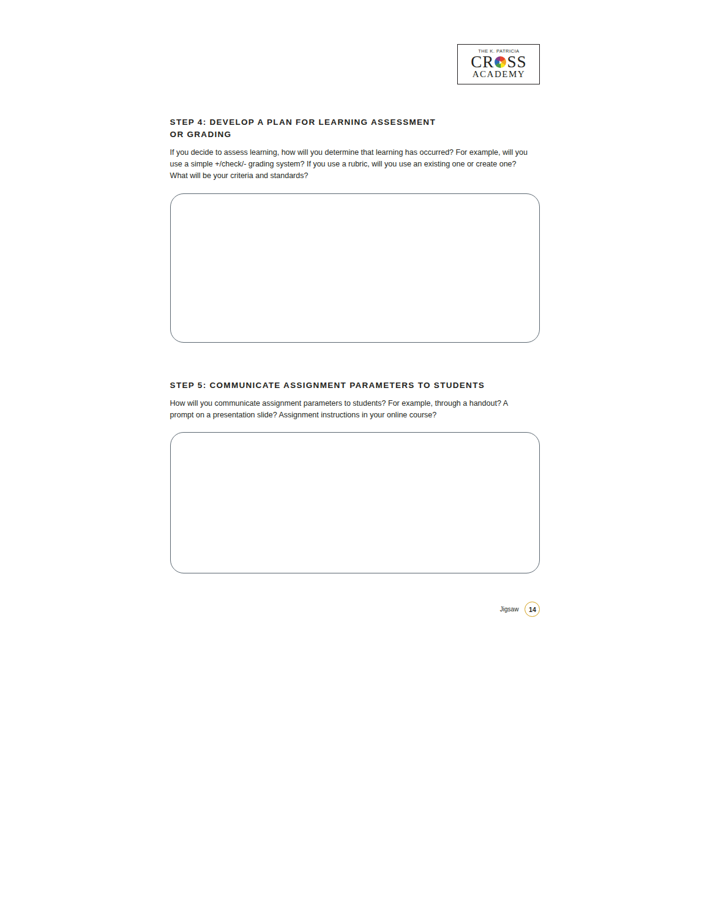THE K. PATRICIA
CR SS
ACADEMY
Step 4: Develop a Plan for Learning Assessment
or Grading
If you decide to assess learning, how will you determine that learning has occurred? For example, will you use a simple +/check/- grading system? If you use a rubric, will you use an existing one or create one? What will be your criteria and standards?
Step 5: Communicate Assignment Parameters to Students
How will you communicate assignment parameters to students? For example, through a handout? A prompt on a presentation slide? Assignment instructions in your online course?
Jigsaw 14